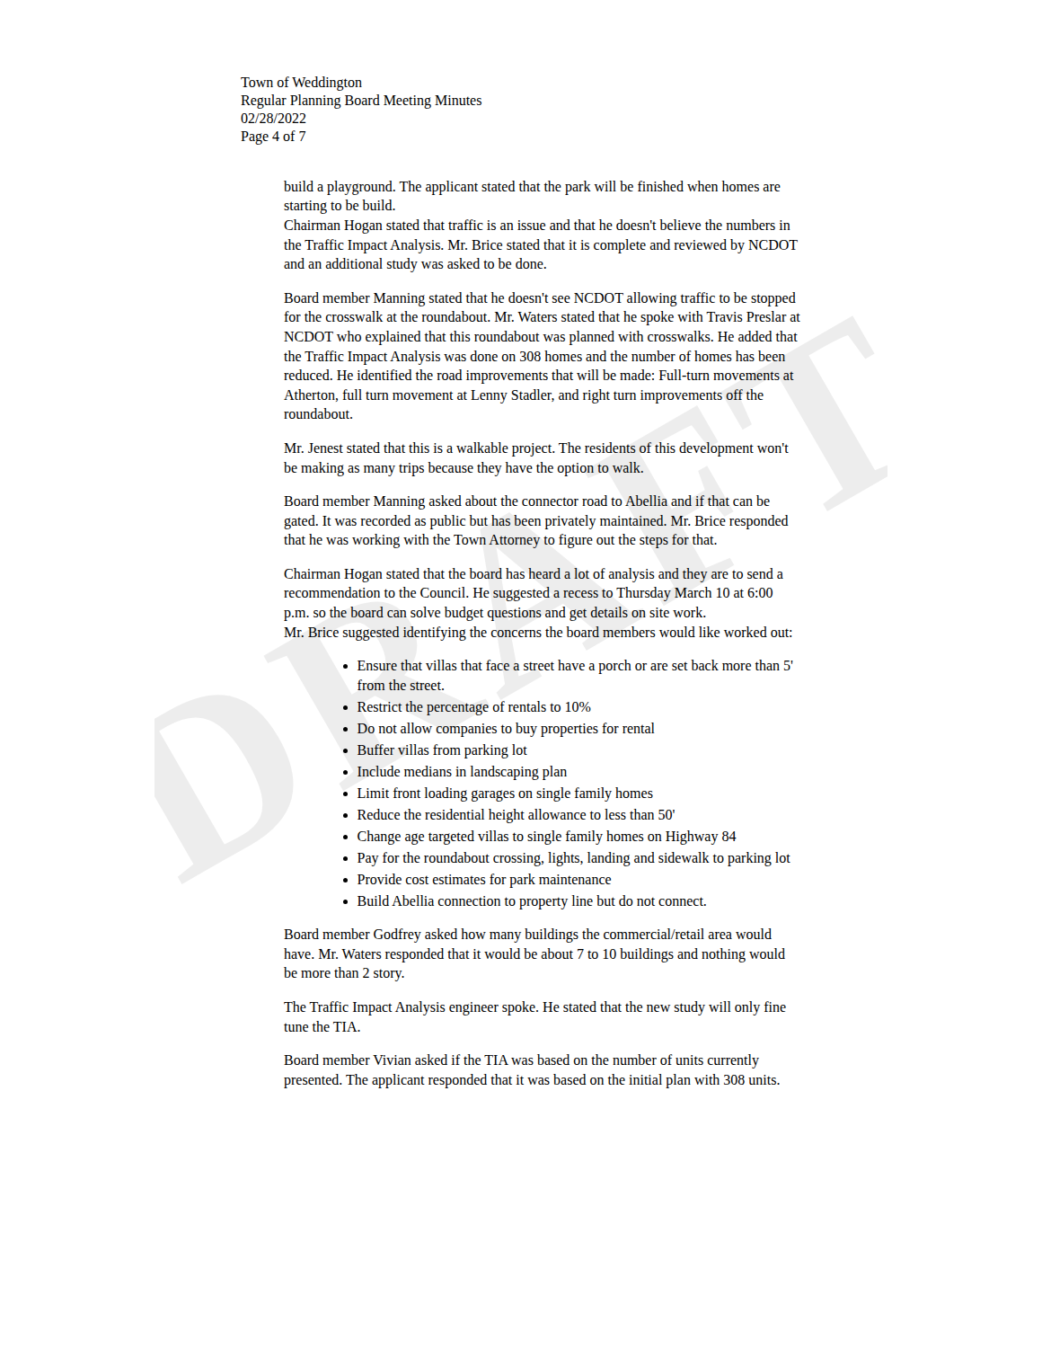DRAFT
Town of Weddington
Regular Planning Board Meeting Minutes
02/28/2022
Page 4 of 7
build a playground. The applicant stated that the park will be finished when homes are starting to be build.
Chairman Hogan stated that traffic is an issue and that he doesn't believe the numbers in the Traffic Impact Analysis. Mr. Brice stated that it is complete and reviewed by NCDOT and an additional study was asked to be done.
Board member Manning stated that he doesn't see NCDOT allowing traffic to be stopped for the crosswalk at the roundabout. Mr. Waters stated that he spoke with Travis Preslar at NCDOT who explained that this roundabout was planned with crosswalks. He added that the Traffic Impact Analysis was done on 308 homes and the number of homes has been reduced. He identified the road improvements that will be made: Full-turn movements at Atherton, full turn movement at Lenny Stadler, and right turn improvements off the roundabout.
Mr. Jenest stated that this is a walkable project. The residents of this development won't be making as many trips because they have the option to walk.
Board member Manning asked about the connector road to Abellia and if that can be gated. It was recorded as public but has been privately maintained. Mr. Brice responded that he was working with the Town Attorney to figure out the steps for that.
Chairman Hogan stated that the board has heard a lot of analysis and they are to send a recommendation to the Council. He suggested a recess to Thursday March 10 at 6:00 p.m. so the board can solve budget questions and get details on site work.
Mr. Brice suggested identifying the concerns the board members would like worked out:
Ensure that villas that face a street have a porch or are set back more than 5' from the street.
Restrict the percentage of rentals to 10%
Do not allow companies to buy properties for rental
Buffer villas from parking lot
Include medians in landscaping plan
Limit front loading garages on single family homes
Reduce the residential height allowance to less than 50'
Change age targeted villas to single family homes on Highway 84
Pay for the roundabout crossing, lights, landing and sidewalk to parking lot
Provide cost estimates for park maintenance
Build Abellia connection to property line but do not connect.
Board member Godfrey asked how many buildings the commercial/retail area would have. Mr. Waters responded that it would be about 7 to 10 buildings and nothing would be more than 2 story.
The Traffic Impact Analysis engineer spoke. He stated that the new study will only fine tune the TIA.
Board member Vivian asked if the TIA was based on the number of units currently presented. The applicant responded that it was based on the initial plan with 308 units.